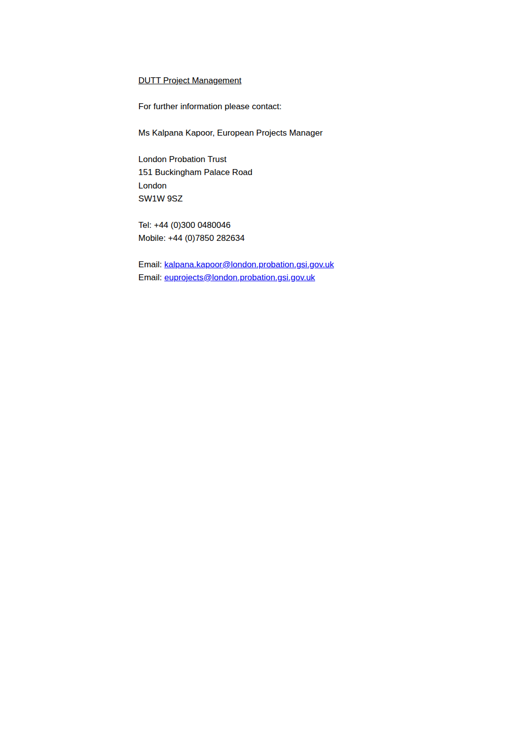DUTT Project Management
For further information please contact:
Ms Kalpana Kapoor, European Projects Manager
London Probation Trust
151 Buckingham Palace Road
London
SW1W 9SZ
Tel: +44 (0)300 0480046
Mobile: +44 (0)7850 282634
Email: kalpana.kapoor@london.probation.gsi.gov.uk
Email: euprojects@london.probation.gsi.gov.uk